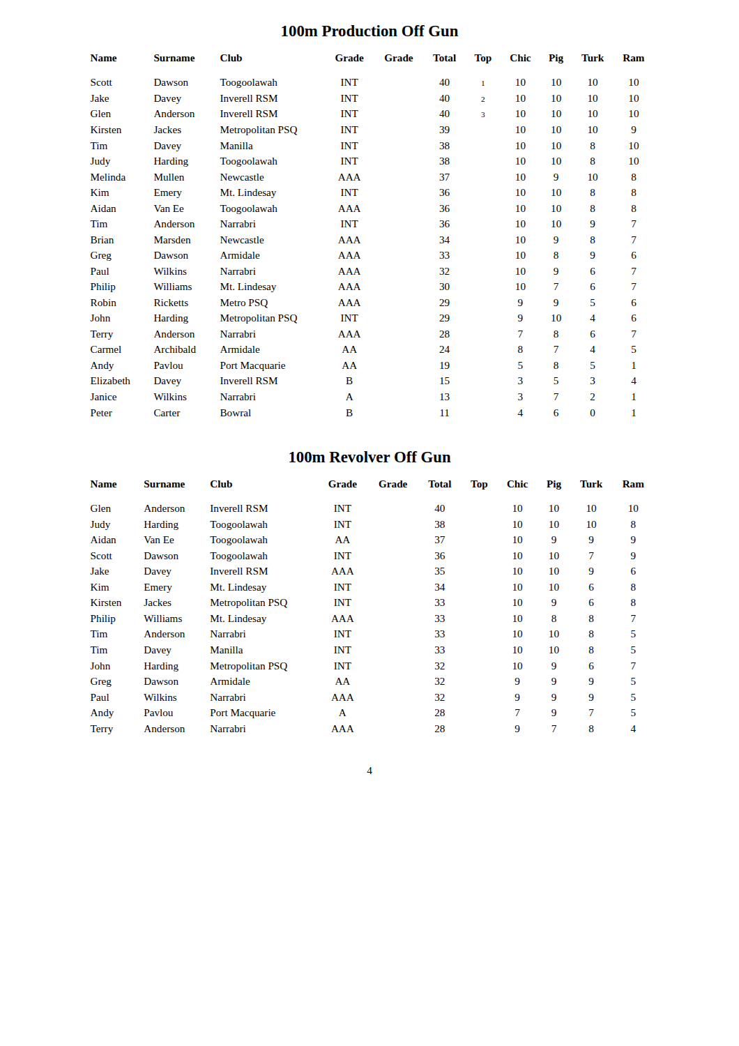100m Production Off Gun
| Name | Surname | Club | Grade | Grade | Total | Top | Chic | Pig | Turk | Ram |
| --- | --- | --- | --- | --- | --- | --- | --- | --- | --- | --- |
| Scott | Dawson | Toogoolawah | INT | | 40 | 1 | 10 | 10 | 10 | 10 |
| Jake | Davey | Inverell RSM | INT | | 40 | 2 | 10 | 10 | 10 | 10 |
| Glen | Anderson | Inverell RSM | INT | | 40 | 3 | 10 | 10 | 10 | 10 |
| Kirsten | Jackes | Metropolitan PSQ | INT | | 39 | | 10 | 10 | 10 | 9 |
| Tim | Davey | Manilla | INT | | 38 | | 10 | 10 | 8 | 10 |
| Judy | Harding | Toogoolawah | INT | | 38 | | 10 | 10 | 8 | 10 |
| Melinda | Mullen | Newcastle | AAA | | 37 | | 10 | 9 | 10 | 8 |
| Kim | Emery | Mt. Lindesay | INT | | 36 | | 10 | 10 | 8 | 8 |
| Aidan | Van Ee | Toogoolawah | AAA | | 36 | | 10 | 10 | 8 | 8 |
| Tim | Anderson | Narrabri | INT | | 36 | | 10 | 10 | 9 | 7 |
| Brian | Marsden | Newcastle | AAA | | 34 | | 10 | 9 | 8 | 7 |
| Greg | Dawson | Armidale | AAA | | 33 | | 10 | 8 | 9 | 6 |
| Paul | Wilkins | Narrabri | AAA | | 32 | | 10 | 9 | 6 | 7 |
| Philip | Williams | Mt. Lindesay | AAA | | 30 | | 10 | 7 | 6 | 7 |
| Robin | Ricketts | Metro PSQ | AAA | | 29 | | 9 | 9 | 5 | 6 |
| John | Harding | Metropolitan PSQ | INT | | 29 | | 9 | 10 | 4 | 6 |
| Terry | Anderson | Narrabri | AAA | | 28 | | 7 | 8 | 6 | 7 |
| Carmel | Archibald | Armidale | AA | | 24 | | 8 | 7 | 4 | 5 |
| Andy | Pavlou | Port Macquarie | AA | | 19 | | 5 | 8 | 5 | 1 |
| Elizabeth | Davey | Inverell RSM | B | | 15 | | 3 | 5 | 3 | 4 |
| Janice | Wilkins | Narrabri | A | | 13 | | 3 | 7 | 2 | 1 |
| Peter | Carter | Bowral | B | | 11 | | 4 | 6 | 0 | 1 |
100m Revolver Off Gun
| Name | Surname | Club | Grade | Grade | Total | Top | Chic | Pig | Turk | Ram |
| --- | --- | --- | --- | --- | --- | --- | --- | --- | --- | --- |
| Glen | Anderson | Inverell RSM | INT | | 40 | | 10 | 10 | 10 | 10 |
| Judy | Harding | Toogoolawah | INT | | 38 | | 10 | 10 | 10 | 8 |
| Aidan | Van Ee | Toogoolawah | AA | | 37 | | 10 | 9 | 9 | 9 |
| Scott | Dawson | Toogoolawah | INT | | 36 | | 10 | 10 | 7 | 9 |
| Jake | Davey | Inverell RSM | AAA | | 35 | | 10 | 10 | 9 | 6 |
| Kim | Emery | Mt. Lindesay | INT | | 34 | | 10 | 10 | 6 | 8 |
| Kirsten | Jackes | Metropolitan PSQ | INT | | 33 | | 10 | 9 | 6 | 8 |
| Philip | Williams | Mt. Lindesay | AAA | | 33 | | 10 | 8 | 8 | 7 |
| Tim | Anderson | Narrabri | INT | | 33 | | 10 | 10 | 8 | 5 |
| Tim | Davey | Manilla | INT | | 33 | | 10 | 10 | 8 | 5 |
| John | Harding | Metropolitan PSQ | INT | | 32 | | 10 | 9 | 6 | 7 |
| Greg | Dawson | Armidale | AA | | 32 | | 9 | 9 | 9 | 5 |
| Paul | Wilkins | Narrabri | AAA | | 32 | | 9 | 9 | 9 | 5 |
| Andy | Pavlou | Port Macquarie | A | | 28 | | 7 | 9 | 7 | 5 |
| Terry | Anderson | Narrabri | AAA | | 28 | | 9 | 7 | 8 | 4 |
4